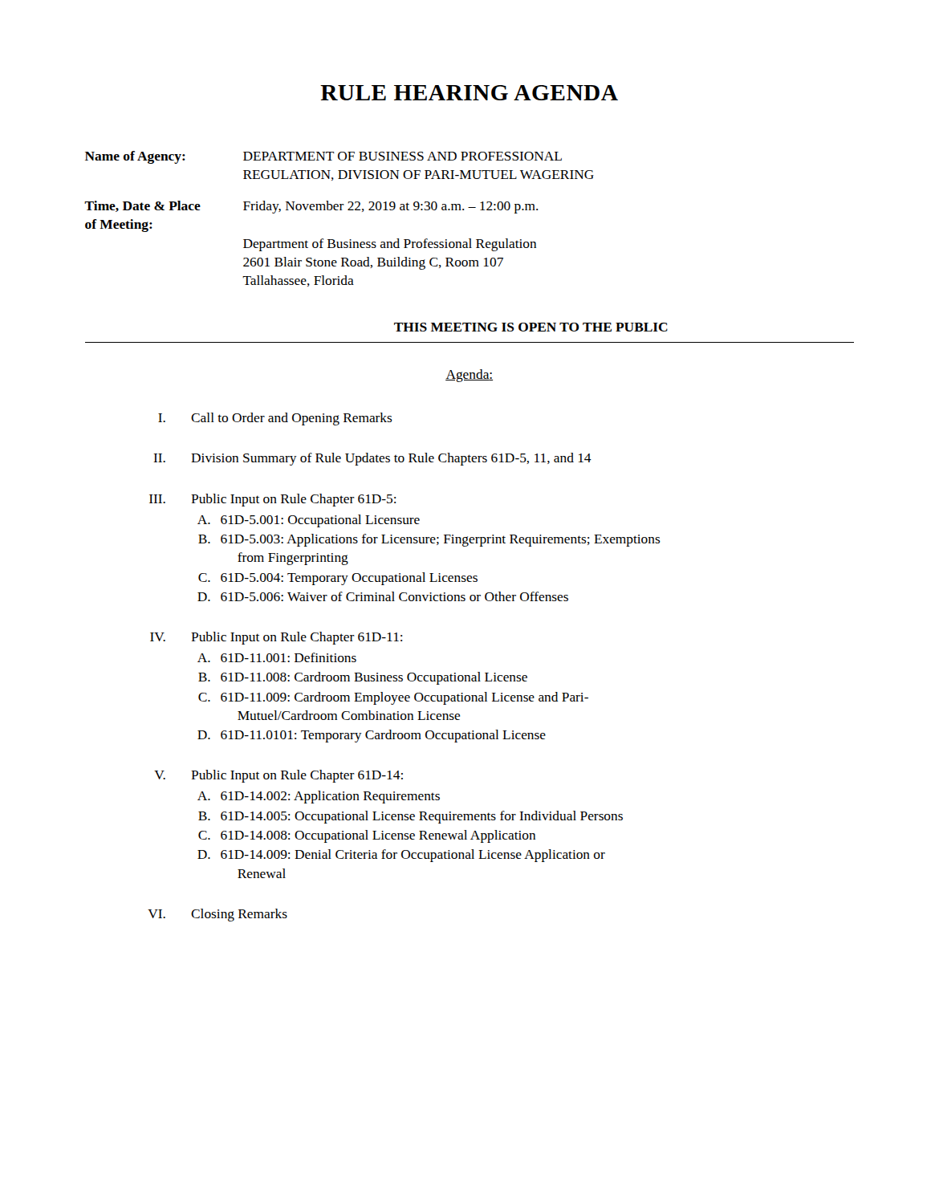RULE HEARING AGENDA
| Name of Agency: | DEPARTMENT OF BUSINESS AND PROFESSIONAL REGULATION, DIVISION OF PARI-MUTUEL WAGERING |
| Time, Date & Place of Meeting: | Friday, November 22, 2019 at 9:30 a.m. – 12:00 p.m. Department of Business and Professional Regulation 2601 Blair Stone Road, Building C, Room 107 Tallahassee, Florida |
THIS MEETING IS OPEN TO THE PUBLIC
Agenda:
Call to Order and Opening Remarks
Division Summary of Rule Updates to Rule Chapters 61D-5, 11, and 14
Public Input on Rule Chapter 61D-5:
61D-5.001: Occupational Licensure
61D-5.003: Applications for Licensure; Fingerprint Requirements; Exemptions
from Fingerprinting
61D-5.004: Temporary Occupational Licenses
61D-5.006: Waiver of Criminal Convictions or Other Offenses
Public Input on Rule Chapter 61D-11:
61D-11.001: Definitions
61D-11.008: Cardroom Business Occupational License
61D-11.009: Cardroom Employee Occupational License and Pari-
Mutuel/Cardroom Combination License
61D-11.0101: Temporary Cardroom Occupational License
Public Input on Rule Chapter 61D-14:
61D-14.002: Application Requirements
61D-14.005: Occupational License Requirements for Individual Persons
61D-14.008: Occupational License Renewal Application
61D-14.009: Denial Criteria for Occupational License Application or
Renewal
Closing Remarks